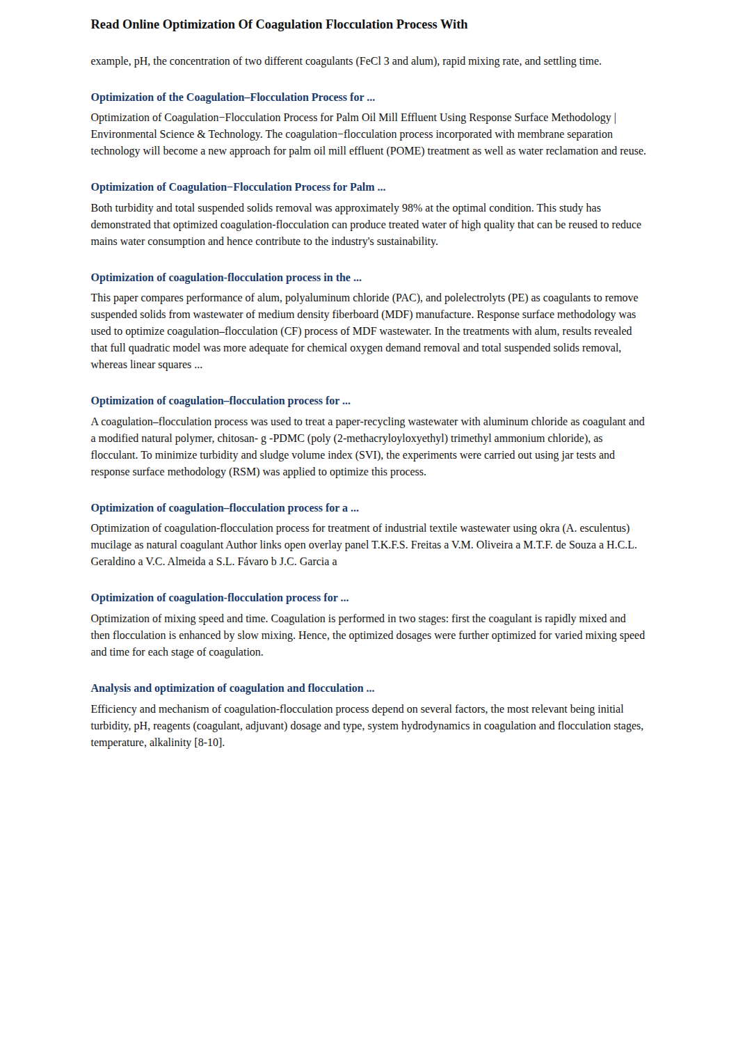Read Online Optimization Of Coagulation Flocculation Process With
example, pH, the concentration of two different coagulants (FeCl 3 and alum), rapid mixing rate, and settling time.
Optimization of the Coagulation–Flocculation Process for ...
Optimization of Coagulation−Flocculation Process for Palm Oil Mill Effluent Using Response Surface Methodology | Environmental Science & Technology. The coagulation−flocculation process incorporated with membrane separation technology will become a new approach for palm oil mill effluent (POME) treatment as well as water reclamation and reuse.
Optimization of Coagulation−Flocculation Process for Palm ...
Both turbidity and total suspended solids removal was approximately 98% at the optimal condition. This study has demonstrated that optimized coagulation-flocculation can produce treated water of high quality that can be reused to reduce mains water consumption and hence contribute to the industry's sustainability.
Optimization of coagulation-flocculation process in the ...
This paper compares performance of alum, polyaluminum chloride (PAC), and polelectrolyts (PE) as coagulants to remove suspended solids from wastewater of medium density fiberboard (MDF) manufacture. Response surface methodology was used to optimize coagulation–flocculation (CF) process of MDF wastewater. In the treatments with alum, results revealed that full quadratic model was more adequate for chemical oxygen demand removal and total suspended solids removal, whereas linear squares ...
Optimization of coagulation–flocculation process for ...
A coagulation–flocculation process was used to treat a paper-recycling wastewater with aluminum chloride as coagulant and a modified natural polymer, chitosan- g -PDMC (poly (2-methacryloyloxyethyl) trimethyl ammonium chloride), as flocculant. To minimize turbidity and sludge volume index (SVI), the experiments were carried out using jar tests and response surface methodology (RSM) was applied to optimize this process.
Optimization of coagulation–flocculation process for a ...
Optimization of coagulation-flocculation process for treatment of industrial textile wastewater using okra (A. esculentus) mucilage as natural coagulant Author links open overlay panel T.K.F.S. Freitas a V.M. Oliveira a M.T.F. de Souza a H.C.L. Geraldino a V.C. Almeida a S.L. Fávaro b J.C. Garcia a
Optimization of coagulation-flocculation process for ...
Optimization of mixing speed and time. Coagulation is performed in two stages: first the coagulant is rapidly mixed and then flocculation is enhanced by slow mixing. Hence, the optimized dosages were further optimized for varied mixing speed and time for each stage of coagulation.
Analysis and optimization of coagulation and flocculation ...
Efficiency and mechanism of coagulation-flocculation process depend on several factors, the most relevant being initial turbidity, pH, reagents (coagulant, adjuvant) dosage and type, system hydrodynamics in coagulation and flocculation stages, temperature, alkalinity [8-10].